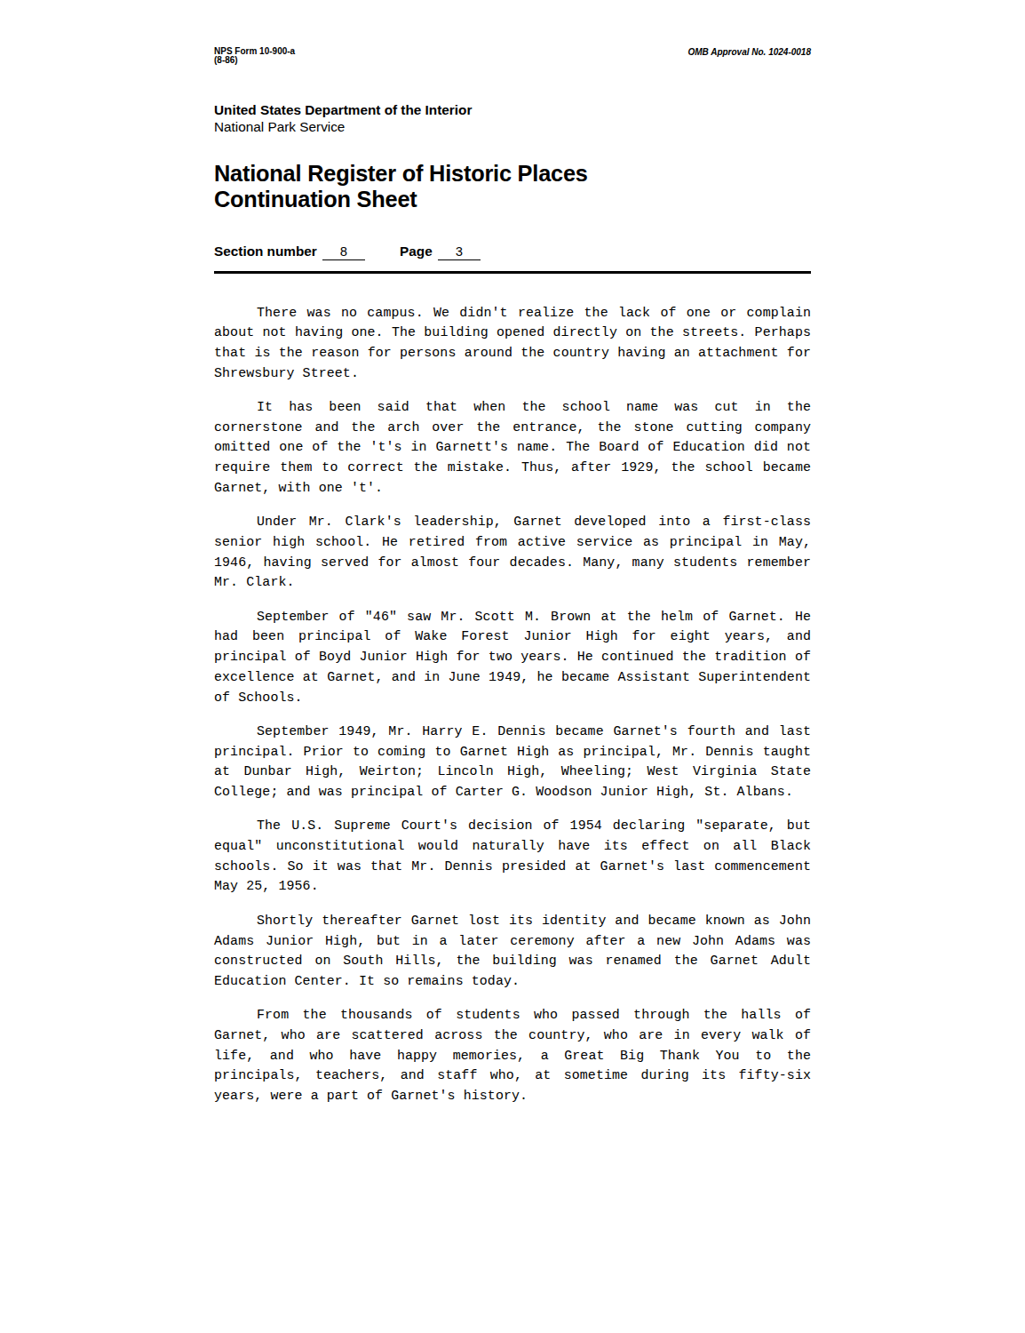NPS Form 10-900-a
(8-86)
OMB Approval No. 1024-0018
United States Department of the Interior
National Park Service
National Register of Historic Places
Continuation Sheet
Section number 8 Page 3
There was no campus. We didn't realize the lack of one or complain about not having one. The building opened directly on the streets. Perhaps that is the reason for persons around the country having an attachment for Shrewsbury Street.
It has been said that when the school name was cut in the cornerstone and the arch over the entrance, the stone cutting company omitted one of the 't's in Garnett's name. The Board of Education did not require them to correct the mistake. Thus, after 1929, the school became Garnet, with one 't'.
Under Mr. Clark's leadership, Garnet developed into a first-class senior high school. He retired from active service as principal in May, 1946, having served for almost four decades. Many, many students remember Mr. Clark.
September of "46" saw Mr. Scott M. Brown at the helm of Garnet. He had been principal of Wake Forest Junior High for eight years, and principal of Boyd Junior High for two years. He continued the tradition of excellence at Garnet, and in June 1949, he became Assistant Superintendent of Schools.
September 1949, Mr. Harry E. Dennis became Garnet's fourth and last principal. Prior to coming to Garnet High as principal, Mr. Dennis taught at Dunbar High, Weirton; Lincoln High, Wheeling; West Virginia State College; and was principal of Carter G. Woodson Junior High, St. Albans.
The U.S. Supreme Court's decision of 1954 declaring "separate, but equal" unconstitutional would naturally have its effect on all Black schools. So it was that Mr. Dennis presided at Garnet's last commencement May 25, 1956.
Shortly thereafter Garnet lost its identity and became known as John Adams Junior High, but in a later ceremony after a new John Adams was constructed on South Hills, the building was renamed the Garnet Adult Education Center. It so remains today.
From the thousands of students who passed through the halls of Garnet, who are scattered across the country, who are in every walk of life, and who have happy memories, a Great Big Thank You to the principals, teachers, and staff who, at sometime during its fifty-six years, were a part of Garnet's history.